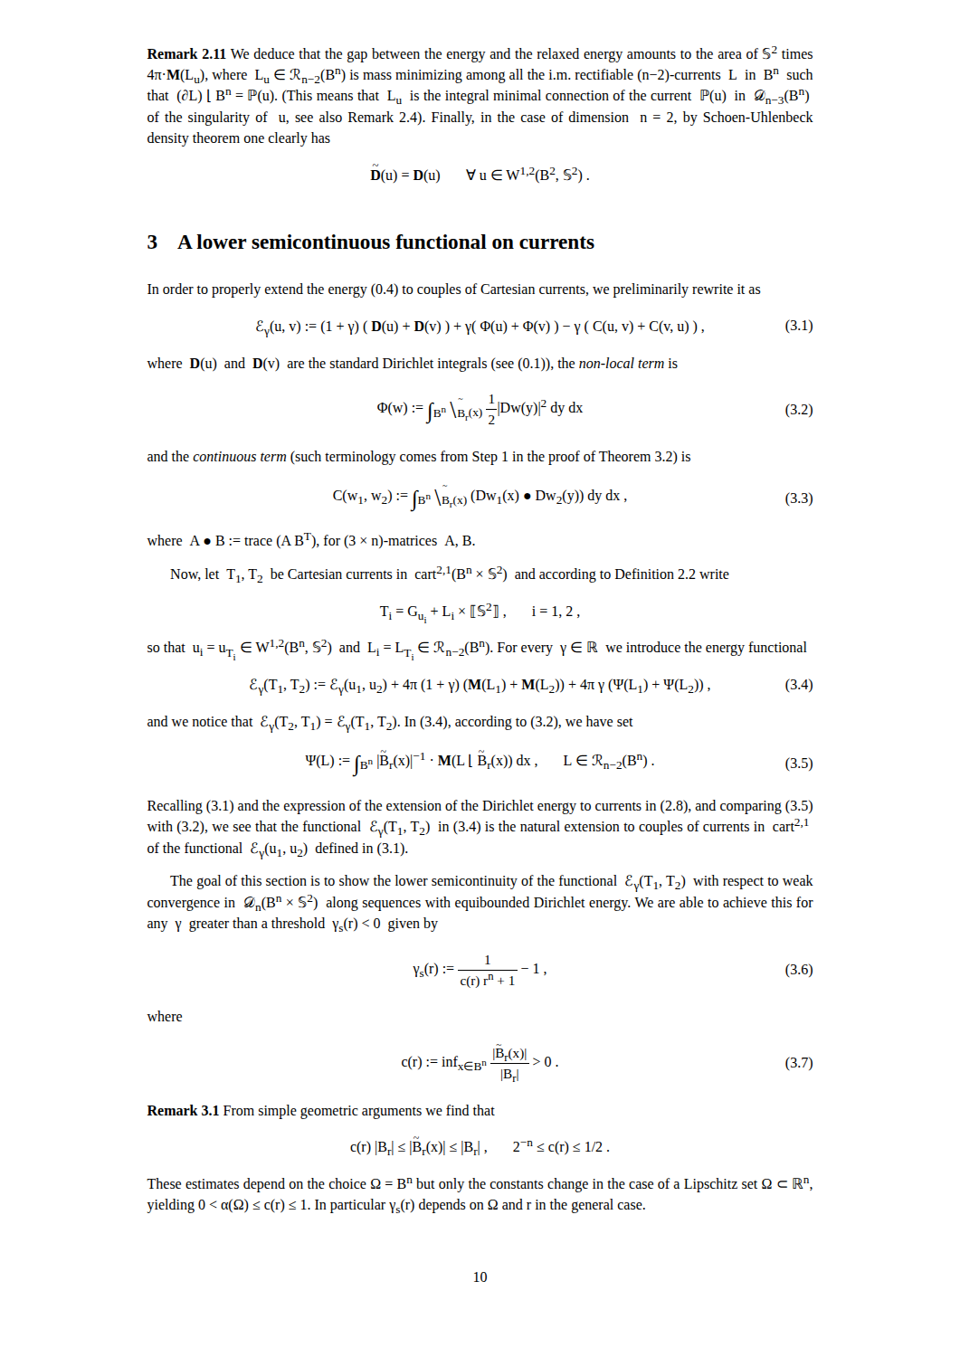Remark 2.11 We deduce that the gap between the energy and the relaxed energy amounts to the area of 𝕊2 times 4π·M(Lu), where Lu ∈ ℛn−2(Bn) is mass minimizing among all the i.m. rectifiable (n−2)-currents L in Bn such that (∂L) ⌊ Bn = ℙ(u). (This means that Lu is the integral minimal connection of the current ℙ(u) in 𝒟n−3(Bn) of the singularity of u, see also Remark 2.4). Finally, in the case of dimension n = 2, by Schoen-Uhlenbeck density theorem one clearly has
~D(u) = D(u) ∀ u ∈ W1,2(B2, 𝕊2) .
3 A lower semicontinuous functional on currents
In order to properly extend the energy (0.4) to couples of Cartesian currents, we preliminarily rewrite it as
ℰγ(u, v) := (1 + γ) ( D(u) + D(v) ) + γ( Φ(u) + Φ(v) ) − γ ( C(u, v) + C(v, u) ) , (3.1)
where D(u) and D(v) are the standard Dirichlet integrals (see (0.1)), the non-local term is
Φ(w) := ∫Bn ⧵~Br(x) 12|Dw(y)|2 dy dx (3.2)
and the continuous term (such terminology comes from Step 1 in the proof of Theorem 3.2) is
C(w1, w2) := ∫Bn ⧵~Br(x) (Dw1(x) ● Dw2(y)) dy dx , (3.3)
where A ● B := trace (A BT), for (3 × n)-matrices A, B.
Now, let T1, T2 be Cartesian currents in cart2,1(Bn × 𝕊2) and according to Definition 2.2 write
Ti = Gui + Li × ⟦𝕊2⟧ , i = 1, 2 ,
so that ui = uTi ∈ W1,2(Bn, 𝕊2) and Li = LTi ∈ ℛn−2(Bn). For every γ ∈ ℝ we introduce the energy functional
ℰγ(T1, T2) := ℰγ(u1, u2) + 4π (1 + γ) (M(L1) + M(L2)) + 4π γ (Ψ(L1) + Ψ(L2)) , (3.4)
and we notice that ℰγ(T2, T1) = ℰγ(T1, T2). In (3.4), according to (3.2), we have set
Ψ(L) := ∫Bn |~Br(x)|−1 · M(L ⌊ ~Br(x)) dx , L ∈ ℛn−2(Bn) . (3.5)
Recalling (3.1) and the expression of the extension of the Dirichlet energy to currents in (2.8), and comparing (3.5) with (3.2), we see that the functional ℰγ(T1, T2) in (3.4) is the natural extension to couples of currents in cart2,1 of the functional ℰγ(u1, u2) defined in (3.1).
The goal of this section is to show the lower semicontinuity of the functional ℰγ(T1, T2) with respect to weak convergence in 𝒟n(Bn × 𝕊2) along sequences with equibounded Dirichlet energy. We are able to achieve this for any γ greater than a threshold γs(r) < 0 given by
γs(r) := 1 c(r) rn + 1 − 1 , (3.6)
where
c(r) := infx∈Bn |~Br(x)||Br| > 0 . (3.7)
Remark 3.1 From simple geometric arguments we find that
c(r) |Br| ≤ |~Br(x)| ≤ |Br| , 2−n ≤ c(r) ≤ 1/2 .
These estimates depend on the choice Ω = Bn but only the constants change in the case of a Lipschitz set Ω ⊂ ℝn, yielding 0 < α(Ω) ≤ c(r) ≤ 1. In particular γs(r) depends on Ω and r in the general case.
10